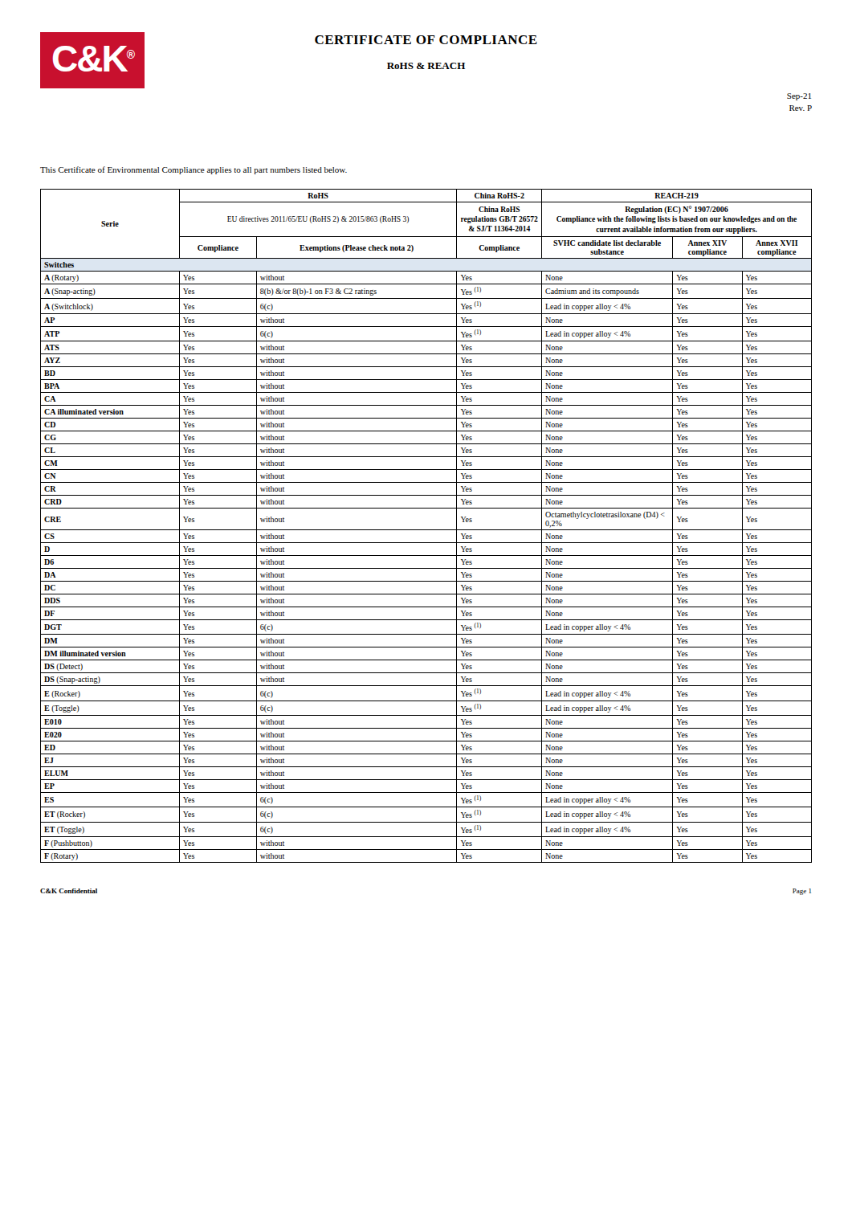C&K®
CERTIFICATE OF COMPLIANCE
RoHS & REACH
Sep-21
Rev. P
This Certificate of Environmental Compliance applies to all part numbers listed below.
| Serie | RoHS | China RoHS-2 | REACH-219 |
| --- | --- | --- | --- |
| EU directives 2011/65/EU (RoHS 2) & 2015/863 (RoHS 3) | China RoHS regulations GB/T 26572 & SJ/T 11364-2014 | Regulation (EC) N° 1907/2006 Compliance with the following lists is based on our knowledges and on the current available information from our suppliers. |
| Compliance | Exemptions (Please check nota 2) | Compliance | SVHC candidate list declarable substance | Annex XIV compliance | Annex XVII compliance |
| Switches |
| A (Rotary) | Yes | without | Yes | None | Yes | Yes |
| A (Snap-acting) | Yes | 8(b) &/or 8(b)-1 on F3 & C2 ratings | Yes (1) | Cadmium and its compounds | Yes | Yes |
| A (Switchlock) | Yes | 6(c) | Yes (1) | Lead in copper alloy < 4% | Yes | Yes |
| AP | Yes | without | Yes | None | Yes | Yes |
| ATP | Yes | 6(c) | Yes (1) | Lead in copper alloy < 4% | Yes | Yes |
| ATS | Yes | without | Yes | None | Yes | Yes |
| AYZ | Yes | without | Yes | None | Yes | Yes |
| BD | Yes | without | Yes | None | Yes | Yes |
| BPA | Yes | without | Yes | None | Yes | Yes |
| CA | Yes | without | Yes | None | Yes | Yes |
| CA illuminated version | Yes | without | Yes | None | Yes | Yes |
| CD | Yes | without | Yes | None | Yes | Yes |
| CG | Yes | without | Yes | None | Yes | Yes |
| CL | Yes | without | Yes | None | Yes | Yes |
| CM | Yes | without | Yes | None | Yes | Yes |
| CN | Yes | without | Yes | None | Yes | Yes |
| CR | Yes | without | Yes | None | Yes | Yes |
| CRD | Yes | without | Yes | None | Yes | Yes |
| CRE | Yes | without | Yes | Octamethylcyclotetrasiloxane (D4) < 0,2% | Yes | Yes |
| CS | Yes | without | Yes | None | Yes | Yes |
| D | Yes | without | Yes | None | Yes | Yes |
| D6 | Yes | without | Yes | None | Yes | Yes |
| DA | Yes | without | Yes | None | Yes | Yes |
| DC | Yes | without | Yes | None | Yes | Yes |
| DDS | Yes | without | Yes | None | Yes | Yes |
| DF | Yes | without | Yes | None | Yes | Yes |
| DGT | Yes | 6(c) | Yes (1) | Lead in copper alloy < 4% | Yes | Yes |
| DM | Yes | without | Yes | None | Yes | Yes |
| DM illuminated version | Yes | without | Yes | None | Yes | Yes |
| DS (Detect) | Yes | without | Yes | None | Yes | Yes |
| DS (Snap-acting) | Yes | without | Yes | None | Yes | Yes |
| E (Rocker) | Yes | 6(c) | Yes (1) | Lead in copper alloy < 4% | Yes | Yes |
| E (Toggle) | Yes | 6(c) | Yes (1) | Lead in copper alloy < 4% | Yes | Yes |
| E010 | Yes | without | Yes | None | Yes | Yes |
| E020 | Yes | without | Yes | None | Yes | Yes |
| ED | Yes | without | Yes | None | Yes | Yes |
| EJ | Yes | without | Yes | None | Yes | Yes |
| ELUM | Yes | without | Yes | None | Yes | Yes |
| EP | Yes | without | Yes | None | Yes | Yes |
| ES | Yes | 6(c) | Yes (1) | Lead in copper alloy < 4% | Yes | Yes |
| ET (Rocker) | Yes | 6(c) | Yes (1) | Lead in copper alloy < 4% | Yes | Yes |
| ET (Toggle) | Yes | 6(c) | Yes (1) | Lead in copper alloy < 4% | Yes | Yes |
| F (Pushbutton) | Yes | without | Yes | None | Yes | Yes |
| F (Rotary) | Yes | without | Yes | None | Yes | Yes |
C&K Confidential
Page 1